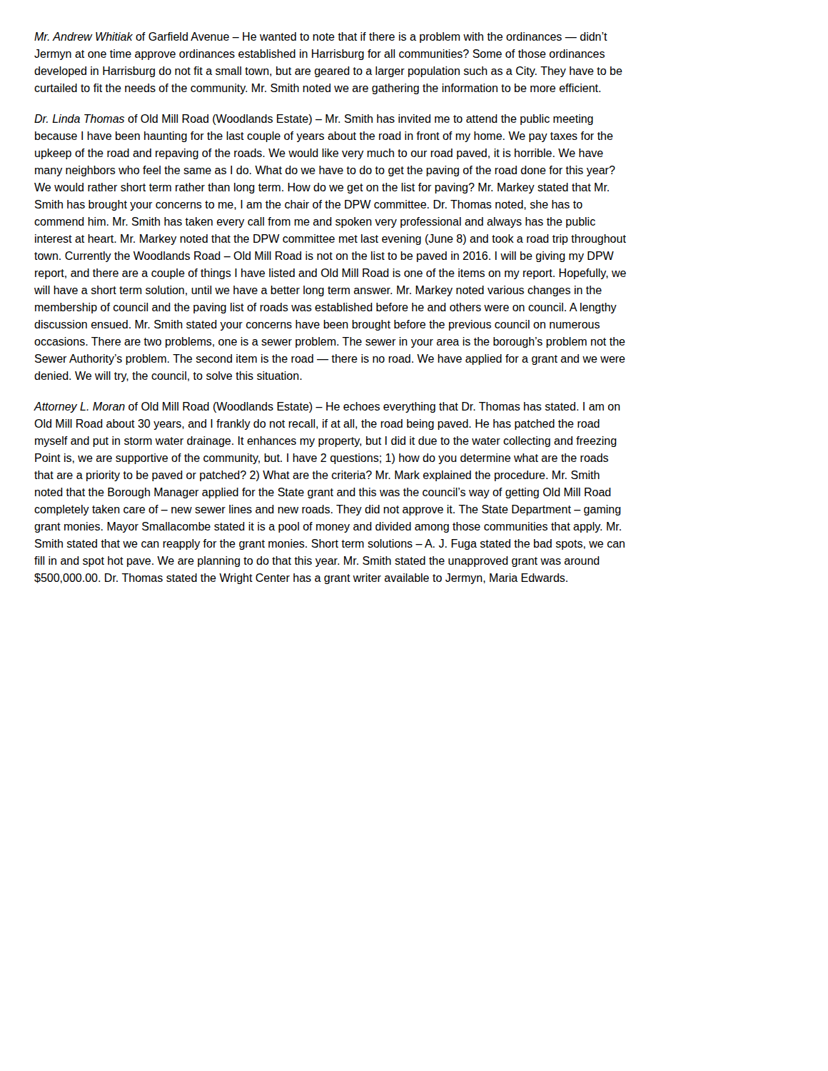Mr. Andrew Whitiak of Garfield Avenue – He wanted to note that if there is a problem with the ordinances — didn’t Jermyn at one time approve ordinances established in Harrisburg for all communities? Some of those ordinances developed in Harrisburg do not fit a small town, but are geared to a larger population such as a City. They have to be curtailed to fit the needs of the community. Mr. Smith noted we are gathering the information to be more efficient.
Dr. Linda Thomas of Old Mill Road (Woodlands Estate) – Mr. Smith has invited me to attend the public meeting because I have been haunting for the last couple of years about the road in front of my home. We pay taxes for the upkeep of the road and repaving of the roads. We would like very much to our road paved, it is horrible. We have many neighbors who feel the same as I do. What do we have to do to get the paving of the road done for this year? We would rather short term rather than long term. How do we get on the list for paving? Mr. Markey stated that Mr. Smith has brought your concerns to me, I am the chair of the DPW committee. Dr. Thomas noted, she has to commend him. Mr. Smith has taken every call from me and spoken very professional and always has the public interest at heart. Mr. Markey noted that the DPW committee met last evening (June 8) and took a road trip throughout town. Currently the Woodlands Road – Old Mill Road is not on the list to be paved in 2016. I will be giving my DPW report, and there are a couple of things I have listed and Old Mill Road is one of the items on my report. Hopefully, we will have a short term solution, until we have a better long term answer. Mr. Markey noted various changes in the membership of council and the paving list of roads was established before he and others were on council. A lengthy discussion ensued. Mr. Smith stated your concerns have been brought before the previous council on numerous occasions. There are two problems, one is a sewer problem. The sewer in your area is the borough’s problem not the Sewer Authority’s problem. The second item is the road — there is no road. We have applied for a grant and we were denied. We will try, the council, to solve this situation.
Attorney L. Moran of Old Mill Road (Woodlands Estate) – He echoes everything that Dr. Thomas has stated. I am on Old Mill Road about 30 years, and I frankly do not recall, if at all, the road being paved. He has patched the road myself and put in storm water drainage. It enhances my property, but I did it due to the water collecting and freezing Point is, we are supportive of the community, but. I have 2 questions; 1) how do you determine what are the roads that are a priority to be paved or patched? 2) What are the criteria? Mr. Mark explained the procedure. Mr. Smith noted that the Borough Manager applied for the State grant and this was the council’s way of getting Old Mill Road completely taken care of – new sewer lines and new roads. They did not approve it. The State Department – gaming grant monies. Mayor Smallacombe stated it is a pool of money and divided among those communities that apply. Mr. Smith stated that we can reapply for the grant monies. Short term solutions – A. J. Fuga stated the bad spots, we can fill in and spot hot pave. We are planning to do that this year. Mr. Smith stated the unapproved grant was around $500,000.00. Dr. Thomas stated the Wright Center has a grant writer available to Jermyn, Maria Edwards.